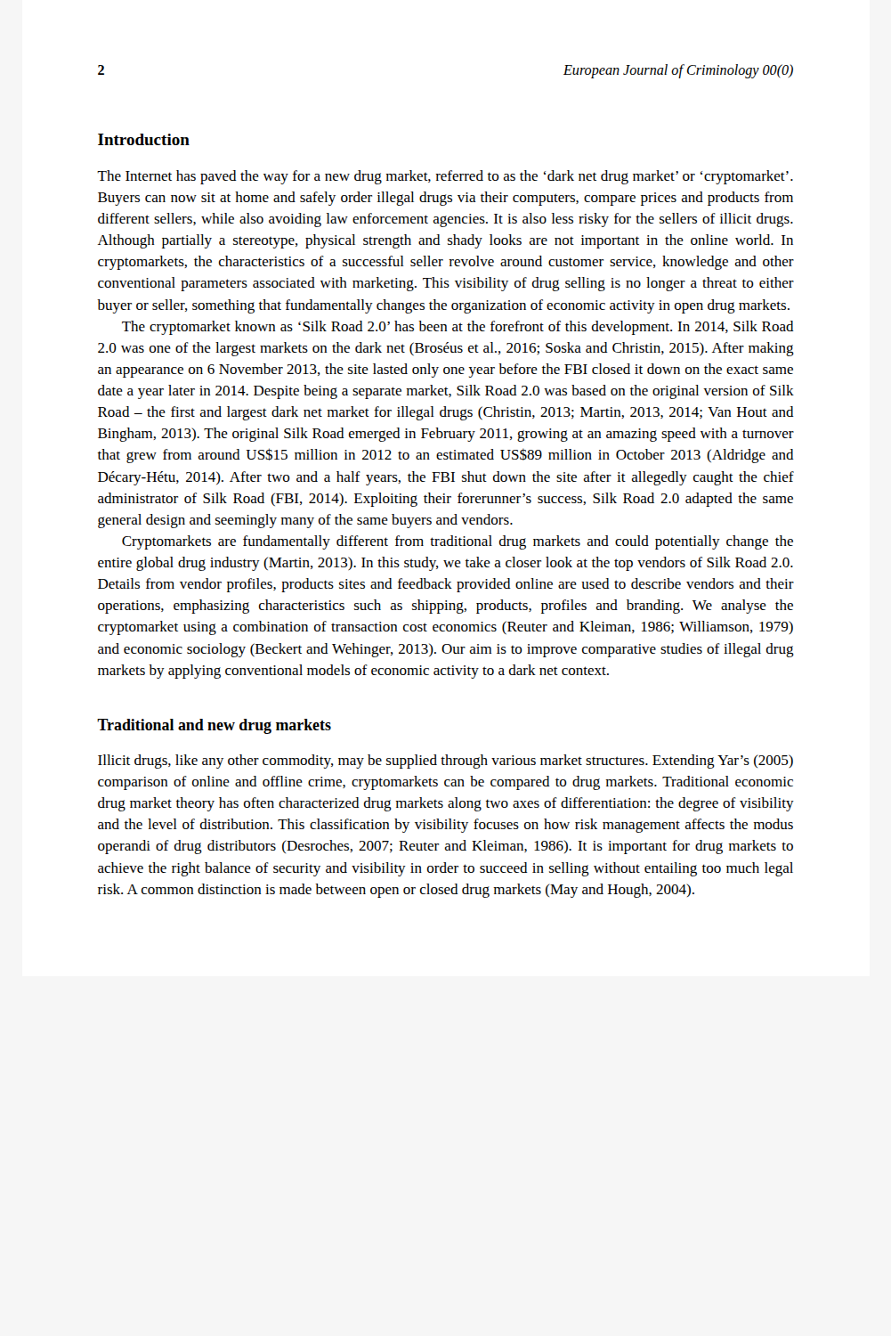2 European Journal of Criminology 00(0)
Introduction
The Internet has paved the way for a new drug market, referred to as the ‘dark net drug market’ or ‘cryptomarket’. Buyers can now sit at home and safely order illegal drugs via their computers, compare prices and products from different sellers, while also avoiding law enforcement agencies. It is also less risky for the sellers of illicit drugs. Although partially a stereotype, physical strength and shady looks are not important in the online world. In cryptomarkets, the characteristics of a successful seller revolve around customer service, knowledge and other conventional parameters associated with marketing. This visibility of drug selling is no longer a threat to either buyer or seller, something that fundamentally changes the organization of economic activity in open drug markets.
The cryptomarket known as ‘Silk Road 2.0’ has been at the forefront of this development. In 2014, Silk Road 2.0 was one of the largest markets on the dark net (Broséus et al., 2016; Soska and Christin, 2015). After making an appearance on 6 November 2013, the site lasted only one year before the FBI closed it down on the exact same date a year later in 2014. Despite being a separate market, Silk Road 2.0 was based on the original version of Silk Road – the first and largest dark net market for illegal drugs (Christin, 2013; Martin, 2013, 2014; Van Hout and Bingham, 2013). The original Silk Road emerged in February 2011, growing at an amazing speed with a turnover that grew from around US$15 million in 2012 to an estimated US$89 million in October 2013 (Aldridge and Décary-Hétu, 2014). After two and a half years, the FBI shut down the site after it allegedly caught the chief administrator of Silk Road (FBI, 2014). Exploiting their forerunner’s success, Silk Road 2.0 adapted the same general design and seemingly many of the same buyers and vendors.
Cryptomarkets are fundamentally different from traditional drug markets and could potentially change the entire global drug industry (Martin, 2013). In this study, we take a closer look at the top vendors of Silk Road 2.0. Details from vendor profiles, products sites and feedback provided online are used to describe vendors and their operations, emphasizing characteristics such as shipping, products, profiles and branding. We analyse the cryptomarket using a combination of transaction cost economics (Reuter and Kleiman, 1986; Williamson, 1979) and economic sociology (Beckert and Wehinger, 2013). Our aim is to improve comparative studies of illegal drug markets by applying conventional models of economic activity to a dark net context.
Traditional and new drug markets
Illicit drugs, like any other commodity, may be supplied through various market structures. Extending Yar’s (2005) comparison of online and offline crime, cryptomarkets can be compared to drug markets. Traditional economic drug market theory has often characterized drug markets along two axes of differentiation: the degree of visibility and the level of distribution. This classification by visibility focuses on how risk management affects the modus operandi of drug distributors (Desroches, 2007; Reuter and Kleiman, 1986). It is important for drug markets to achieve the right balance of security and visibility in order to succeed in selling without entailing too much legal risk. A common distinction is made between open or closed drug markets (May and Hough, 2004).